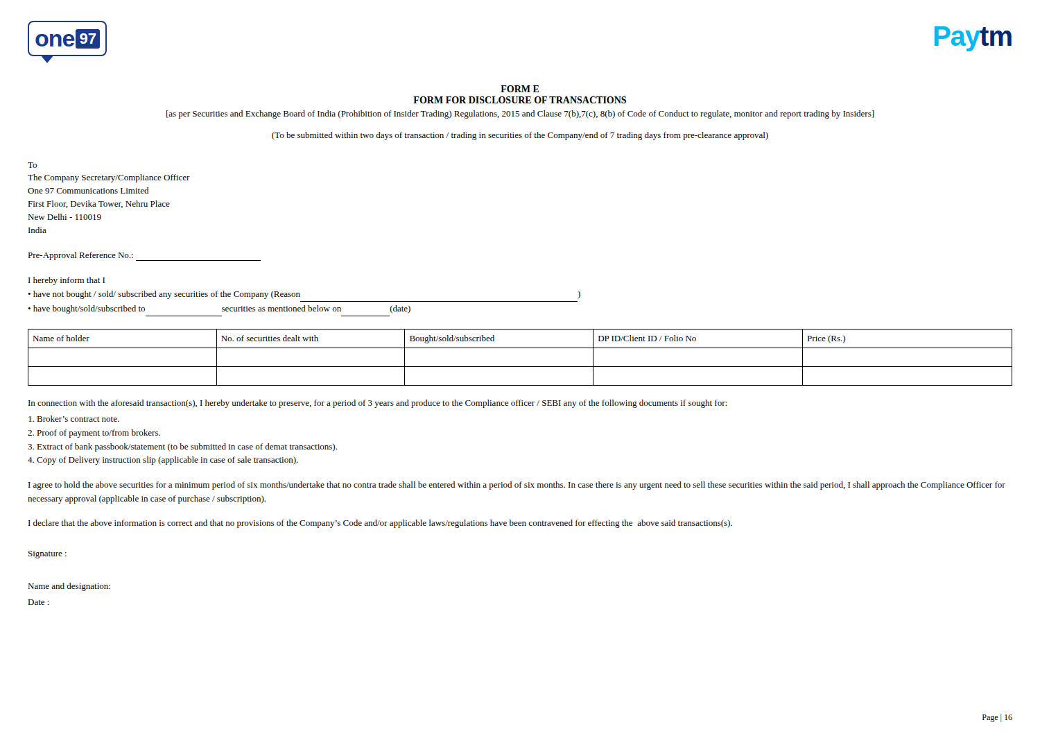one 97
Pay tm
FORM E
FORM FOR DISCLOSURE OF TRANSACTIONS
[as per Securities and Exchange Board of India (Prohibition of Insider Trading) Regulations, 2015 and Clause 7(b),7(c), 8(b) of Code of Conduct to regulate, monitor and report trading by Insiders]
(To be submitted within two days of transaction / trading in securities of the Company/end of 7 trading days from pre-clearance approval)
To
The Company Secretary/Compliance Officer
One 97 Communications Limited
First Floor, Devika Tower, Nehru Place
New Delhi - 110019
India
Pre-Approval Reference No.:
I hereby inform that I
• have not bought / sold/ subscribed any securities of the Company (Reason )
• have bought/sold/subscribed to securities as mentioned below on (date)
| Name of holder | No. of securities dealt with | Bought/sold/subscribed | DP ID/Client ID / Folio No | Price (Rs.) |
| --- | --- | --- | --- | --- |
In connection with the aforesaid transaction(s), I hereby undertake to preserve, for a period of 3 years and produce to the Compliance officer / SEBI any of the following documents if sought for:
1. Broker’s contract note.
2. Proof of payment to/from brokers.
3. Extract of bank passbook/statement (to be submitted in case of demat transactions).
4. Copy of Delivery instruction slip (applicable in case of sale transaction).
I agree to hold the above securities for a minimum period of six months/undertake that no contra trade shall be entered within a period of six months. In case there is any urgent need to sell these securities within the said period, I shall approach the Compliance Officer for necessary approval (applicable in case of purchase / subscription).
I declare that the above information is correct and that no provisions of the Company’s Code and/or applicable laws/regulations have been contravened for effecting the above said transactions(s).
Signature :
Name and designation:
Date :
Page | 16